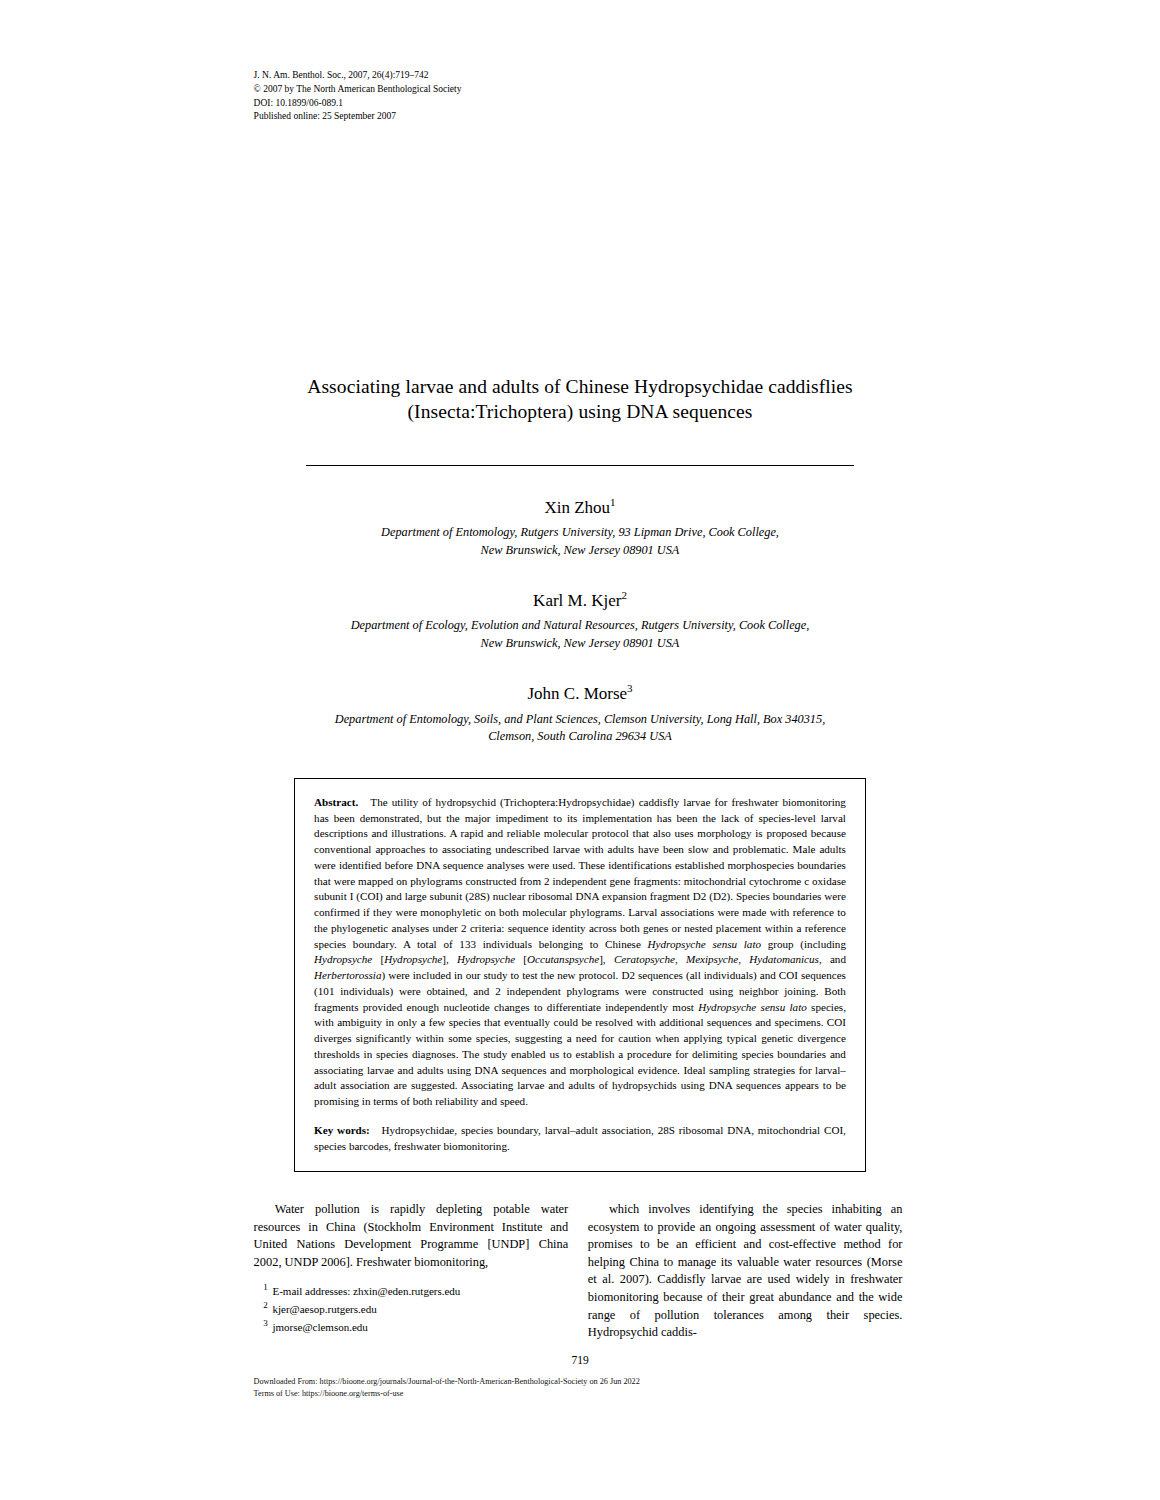J. N. Am. Benthol. Soc., 2007, 26(4):719–742
© 2007 by The North American Benthological Society
DOI: 10.1899/06-089.1
Published online: 25 September 2007
Associating larvae and adults of Chinese Hydropsychidae caddisflies
(Insecta:Trichoptera) using DNA sequences
Xin Zhou1
Department of Entomology, Rutgers University, 93 Lipman Drive, Cook College,
New Brunswick, New Jersey 08901 USA
Karl M. Kjer2
Department of Ecology, Evolution and Natural Resources, Rutgers University, Cook College,
New Brunswick, New Jersey 08901 USA
John C. Morse3
Department of Entomology, Soils, and Plant Sciences, Clemson University, Long Hall, Box 340315,
Clemson, South Carolina 29634 USA
Abstract. The utility of hydropsychid (Trichoptera:Hydropsychidae) caddisfly larvae for freshwater biomonitoring has been demonstrated, but the major impediment to its implementation has been the lack of species-level larval descriptions and illustrations. A rapid and reliable molecular protocol that also uses morphology is proposed because conventional approaches to associating undescribed larvae with adults have been slow and problematic. Male adults were identified before DNA sequence analyses were used. These identifications established morphospecies boundaries that were mapped on phylograms constructed from 2 independent gene fragments: mitochondrial cytochrome c oxidase subunit I (COI) and large subunit (28S) nuclear ribosomal DNA expansion fragment D2 (D2). Species boundaries were confirmed if they were monophyletic on both molecular phylograms. Larval associations were made with reference to the phylogenetic analyses under 2 criteria: sequence identity across both genes or nested placement within a reference species boundary. A total of 133 individuals belonging to Chinese Hydropsyche sensu lato group (including Hydropsyche [Hydropsyche], Hydropsyche [Occutanspsyche], Ceratopsyche, Mexipsyche, Hydatomanicus, and Herbertorossia) were included in our study to test the new protocol. D2 sequences (all individuals) and COI sequences (101 individuals) were obtained, and 2 independent phylograms were constructed using neighbor joining. Both fragments provided enough nucleotide changes to differentiate independently most Hydropsyche sensu lato species, with ambiguity in only a few species that eventually could be resolved with additional sequences and specimens. COI diverges significantly within some species, suggesting a need for caution when applying typical genetic divergence thresholds in species diagnoses. The study enabled us to establish a procedure for delimiting species boundaries and associating larvae and adults using DNA sequences and morphological evidence. Ideal sampling strategies for larval–adult association are suggested. Associating larvae and adults of hydropsychids using DNA sequences appears to be promising in terms of both reliability and speed.
Key words: Hydropsychidae, species boundary, larval–adult association, 28S ribosomal DNA, mitochondrial COI, species barcodes, freshwater biomonitoring.
Water pollution is rapidly depleting potable water resources in China (Stockholm Environment Institute and United Nations Development Programme [UNDP] China 2002, UNDP 2006]. Freshwater biomonitoring,
1 E-mail addresses: zhxin@eden.rutgers.edu
2 kjer@aesop.rutgers.edu
3 jmorse@clemson.edu
which involves identifying the species inhabiting an ecosystem to provide an ongoing assessment of water quality, promises to be an efficient and cost-effective method for helping China to manage its valuable water resources (Morse et al. 2007). Caddisfly larvae are used widely in freshwater biomonitoring because of their great abundance and the wide range of pollution tolerances among their species. Hydropsychid caddis-
719
Downloaded From: https://bioone.org/journals/Journal-of-the-North-American-Benthological-Society on 26 Jun 2022
Terms of Use: https://bioone.org/terms-of-use